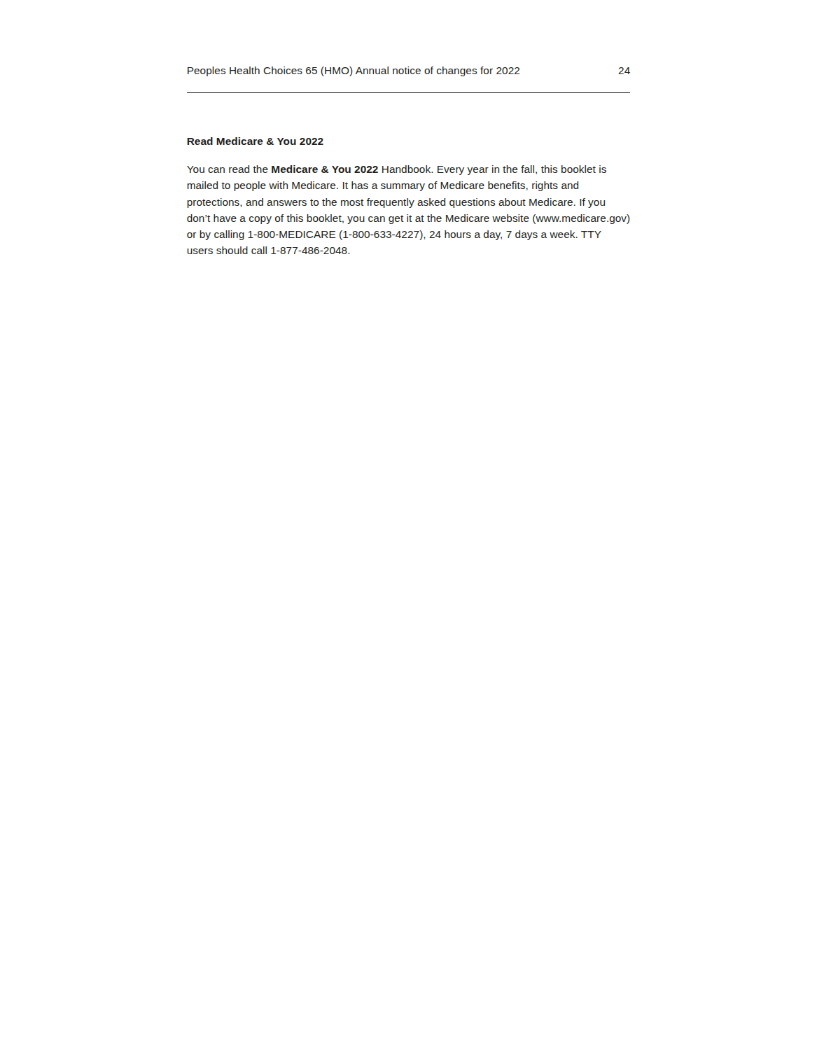Peoples Health Choices 65 (HMO) Annual notice of changes for 2022
24
Read Medicare & You 2022
You can read the Medicare & You 2022 Handbook. Every year in the fall, this booklet is mailed to people with Medicare. It has a summary of Medicare benefits, rights and protections, and answers to the most frequently asked questions about Medicare. If you don’t have a copy of this booklet, you can get it at the Medicare website (www.medicare.gov) or by calling 1-800-MEDICARE (1-800-633-4227), 24 hours a day, 7 days a week. TTY users should call 1-877-486-2048.